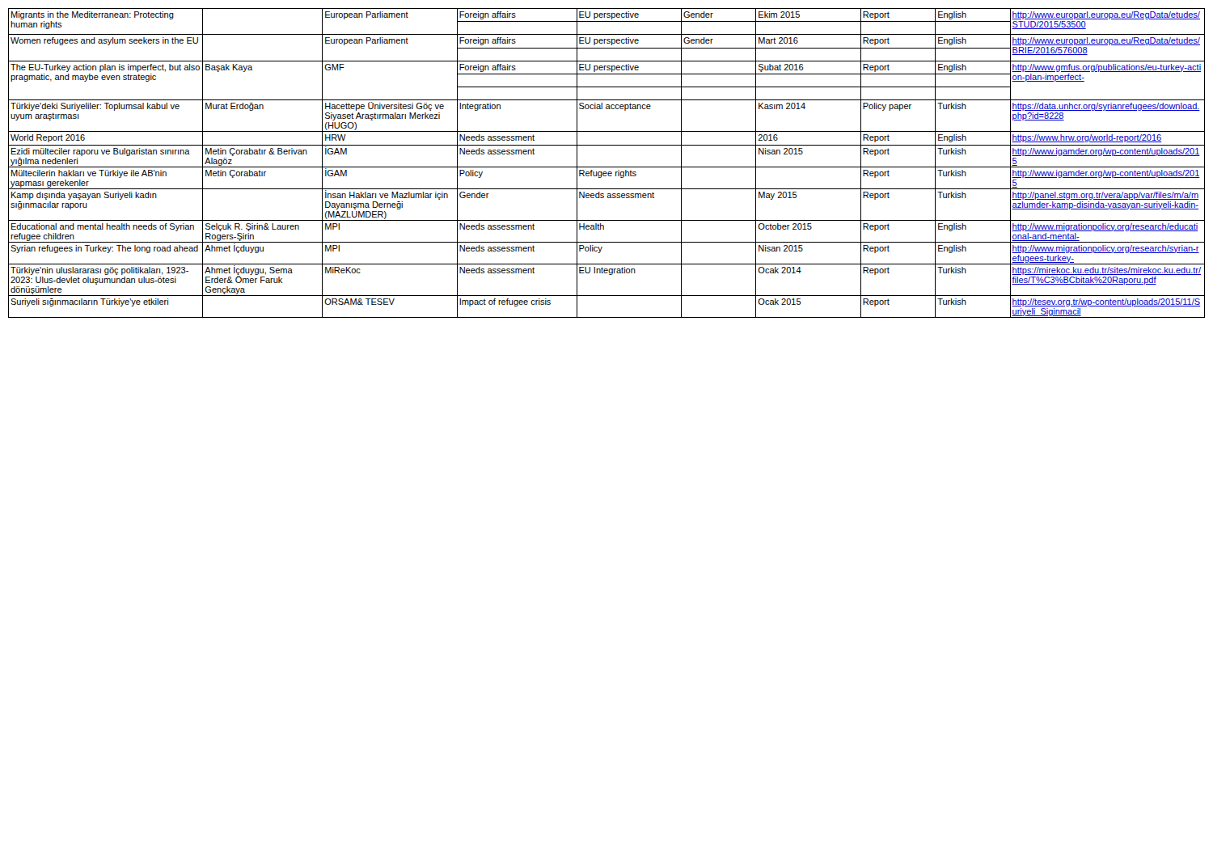| Migrants in the Mediterranean: Protecting human rights | | European Parliament | Foreign affairs | EU perspective | Gender | Ekim 2015 | Report | English | http://www.europarl.europa.eu/RegData/etudes/STUD/2015/53500 |
| Women refugees and asylum seekers in the EU | | European Parliament | Foreign affairs | EU perspective | Gender | Mart 2016 | Report | English | http://www.europarl.europa.eu/RegData/etudes/BRIE/2016/576008 |
| The EU-Turkey action plan is imperfect, but also pragmatic, and maybe even strategic | Başak Kaya | GMF | Foreign affairs | EU perspective | | Şubat 2016 | Report | English | http://www.gmfus.org/publications/eu-turkey-action-plan-imperfect- |
| Türkiye'deki Suriyeliler: Toplumsal kabul ve uyum araştırması | Murat Erdoğan | Hacettepe Üniversitesi Göç ve Siyaset Araştırmaları Merkezi (HUGO) | Integration | Social acceptance | | Kasım 2014 | Policy paper | Turkish | https://data.unhcr.org/syrianrefugees/download.php?id=8228 |
| World Report 2016 | | HRW | Needs assessment | | | 2016 | Report | English | https://www.hrw.org/world-report/2016 |
| Ezidi mülteciler raporu ve Bulgaristan sınırına yığılma nedenleri | Metin Çorabatır & Berivan Alagöz | İGAM | Needs assessment | | | Nisan 2015 | Report | Turkish | http://www.igamder.org/wp-content/uploads/2015 |
| Mültecilerin hakları ve Türkiye ile AB'nin yapması gerekenler | Metin Çorabatır | İGAM | Policy | Refugee rights | | | Report | Turkish | http://www.igamder.org/wp-content/uploads/2015 |
| Kamp dışında yaşayan Suriyeli kadın sığınmacılar raporu | | İnsan Hakları ve Mazlumlar için Dayanışma Derneği (MAZLUMDER) | Gender | Needs assessment | | May 2015 | Report | Turkish | http://panel.stgm.org.tr/vera/app/var/files/m/a/mazlumder-kamp-disinda-yasayan-suriyeli-kadin- |
| Educational and mental health needs of Syrian refugee children | Selçuk R. Şirin& Lauren Rogers-Şirin | MPI | Needs assessment | Health | | October 2015 | Report | English | http://www.migrationpolicy.org/research/educational-and-mental- |
| Syrian refugees in Turkey: The long road ahead | Ahmet İçduygu | MPI | Needs assessment | Policy | | Nisan 2015 | Report | English | http://www.migrationpolicy.org/research/syrian-refugees-turkey- |
| Türkiye'nin uluslararası göç politikaları, 1923-2023: Ulus-devlet oluşumundan ulus-ötesi dönüşümlere | Ahmet İçduygu, Sema Erder& Ömer Faruk Gençkaya | MiReKoc | Needs assessment | EU Integration | | Ocak 2014 | Report | Turkish | https://mirekoc.ku.edu.tr/sites/mirekoc.ku.edu.tr/files/T%C3%BCbitak%20Raporu.pdf |
| Suriyeli sığınmacıların Türkiye'ye etkileri | | ORSAM& TESEV | Impact of refugee crisis | | | Ocak 2015 | Report | Turkish | http://tesev.org.tr/wp-content/uploads/2015/11/Suriyeli_Siginmacil |